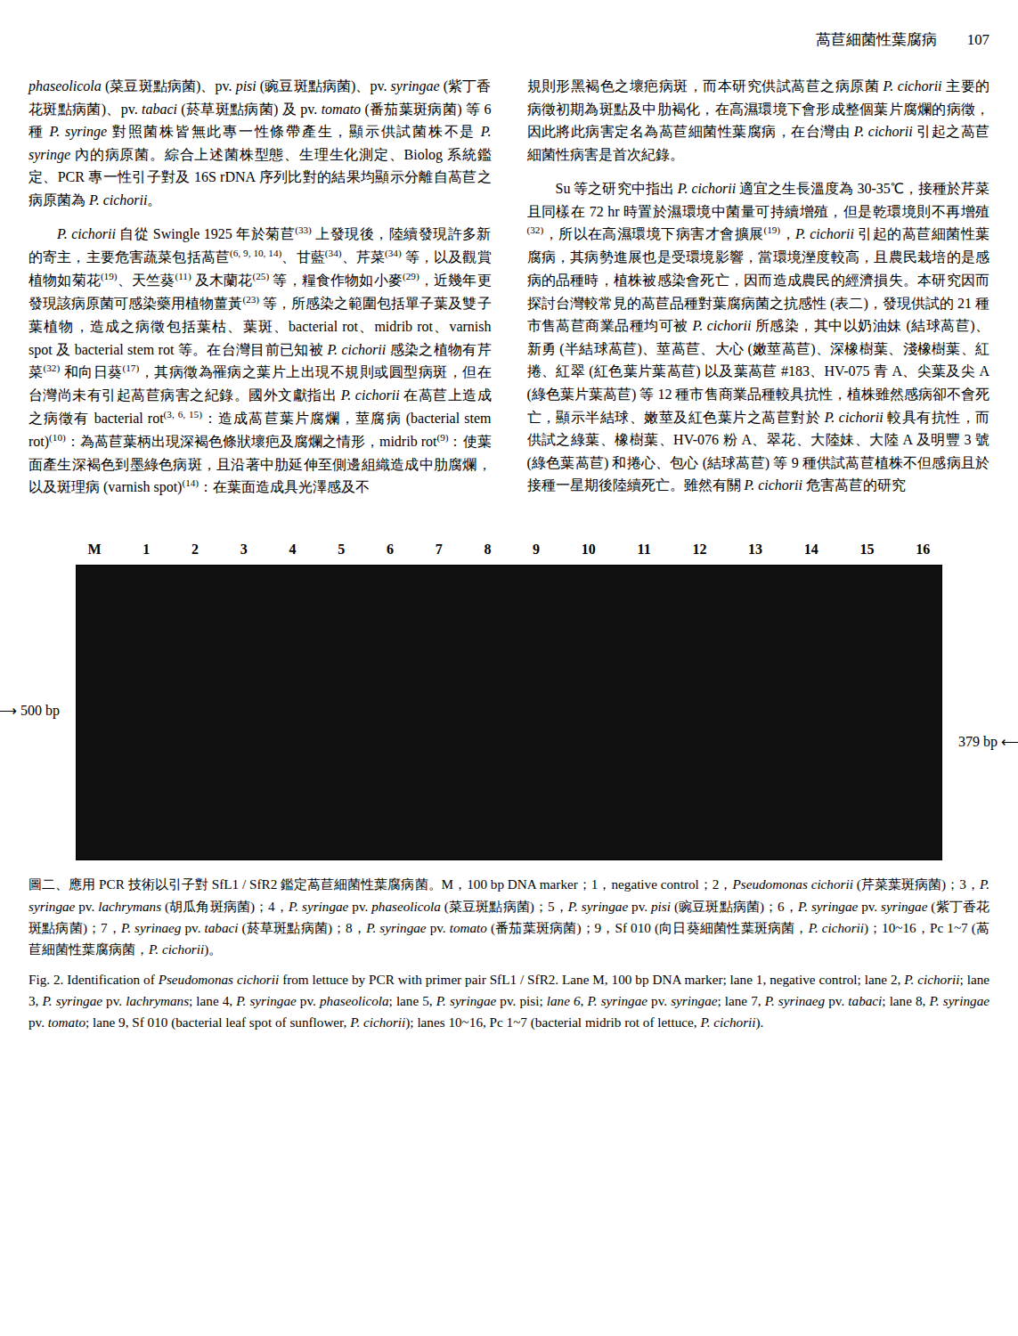萵苣細菌性葉腐病 107
phaseolicola (菜豆斑點病菌)、pv. pisi (豌豆斑點病菌)、pv. syringae (紫丁香花斑點病菌)、pv. tabaci (菸草斑點病菌) 及 pv. tomato (番茄葉斑病菌) 等 6 種 P. syringe 對照菌株皆無此專一性條帶產生，顯示供試菌株不是 P. syringe 內的病原菌。綜合上述菌株型態、生理生化測定、Biolog 系統鑑定、PCR 專一性引子對及 16S rDNA 序列比對的結果均顯示分離自萵苣之病原菌為 P. cichorii。
P. cichorii 自從 Swingle 1925 年於菊苣(33) 上發現後，陸續發現許多新的寄主，主要危害蔬菜包括萵苣(6, 9, 10, 14)、甘藍(34)、芹菜(34) 等，以及觀賞植物如菊花(19)、天竺葵(11) 及木蘭花(25) 等，糧食作物如小麥(29)，近幾年更發現該病原菌可感染藥用植物薑黃(23) 等，所感染之範圍包括單子葉及雙子葉植物，造成之病徵包括葉枯、葉斑、bacterial rot、midrib rot、varnish spot 及 bacterial stem rot 等。在台灣目前已知被 P. cichorii 感染之植物有芹菜(32) 和向日葵(17)，其病徵為罹病之葉片上出現不規則或圓型病斑，但在台灣尚未有引起萵苣病害之紀錄。國外文獻指出 P. cichorii 在萵苣上造成之病徵有 bacterial rot(3, 6, 15)：造成萵苣葉片腐爛，莖腐病 (bacterial stem rot)(10)：為萵苣葉柄出現深褐色條狀壞疤及腐爛之情形，midrib rot(9)：使葉面產生深褐色到墨綠色病斑，且沿著中肋延伸至側邊組織造成中肋腐爛，以及斑理病 (varnish spot)(14)：在葉面造成具光澤感及不
規則形黑褐色之壞疤病斑，而本研究供試萵苣之病原菌 P. cichorii 主要的病徵初期為斑點及中肋褐化，在高濕環境下會形成整個葉片腐爛的病徵，因此將此病害定名為萵苣細菌性葉腐病，在台灣由 P. cichorii 引起之萵苣細菌性病害是首次紀錄。
Su 等之研究中指出 P. cichorii 適宜之生長溫度為 30-35℃，接種於芹菜且同樣在 72 hr 時置於濕環境中菌量可持續增殖，但是乾環境則不再增殖(32)，所以在高濕環境下病害才會擴展(19)，P. cichorii 引起的萵苣細菌性葉腐病，其病勢進展也是受環境影響，當環境溼度較高，且農民栽培的是感病的品種時，植株被感染會死亡，因而造成農民的經濟損失。本研究因而探討台灣較常見的萵苣品種對葉腐病菌之抗感性 (表二)，發現供試的 21 種市售萵苣商業品種均可被 P. cichorii 所感染，其中以奶油妹 (結球萵苣)、新勇 (半結球萵苣)、莖萵苣、大心 (嫩莖萵苣)、深橡樹葉、淺橡樹葉、紅捲、紅翠 (紅色葉片葉萵苣) 以及葉萵苣 #183、HV-075 青 A、尖葉及尖 A (綠色葉片葉萵苣) 等 12 種市售商業品種較具抗性，植株雖然感病卻不會死亡，顯示半結球、嫩莖及紅色葉片之萵苣對於 P. cichorii 較具有抗性，而供試之綠葉、橡樹葉、HV-076 粉 A、翠花、大陸妹、大陸 A 及明豐 3 號 (綠色葉萵苣) 和捲心、包心 (結球萵苣) 等 9 種供試萵苣植株不但感病且於接種一星期後陸續死亡。雖然有關 P. cichorii 危害萵苣的研究
M 12345678910111213141516
⟶ 500 bp 379 bp ⟵
圖二、應用 PCR 技術以引子對 SfL1 / SfR2 鑑定萵苣細菌性葉腐病菌。M，100 bp DNA marker；1，negative control；2，Pseudomonas cichorii (芹菜葉斑病菌)；3，P. syringae pv. lachrymans (胡瓜角斑病菌)；4，P. syringae pv. phaseolicola (菜豆斑點病菌)；5，P. syringae pv. pisi (豌豆斑點病菌)；6，P. syringae pv. syringae (紫丁香花斑點病菌)；7，P. syrinaeg pv. tabaci (菸草斑點病菌)；8，P. syringae pv. tomato (番茄葉斑病菌)；9，Sf 010 (向日葵細菌性葉斑病菌，P. cichorii)；10~16，Pc 1~7 (萵苣細菌性葉腐病菌，P. cichorii)。
Fig. 2. Identification of Pseudomonas cichorii from lettuce by PCR with primer pair SfL1 / SfR2. Lane M, 100 bp DNA marker; lane 1, negative control; lane 2, P. cichorii; lane 3, P. syringae pv. lachrymans; lane 4, P. syringae pv. phaseolicola; lane 5, P. syringae pv. pisi; lane 6, P. syringae pv. syringae; lane 7, P. syrinaeg pv. tabaci; lane 8, P. syringae pv. tomato; lane 9, Sf 010 (bacterial leaf spot of sunflower, P. cichorii); lanes 10~16, Pc 1~7 (bacterial midrib rot of lettuce, P. cichorii).